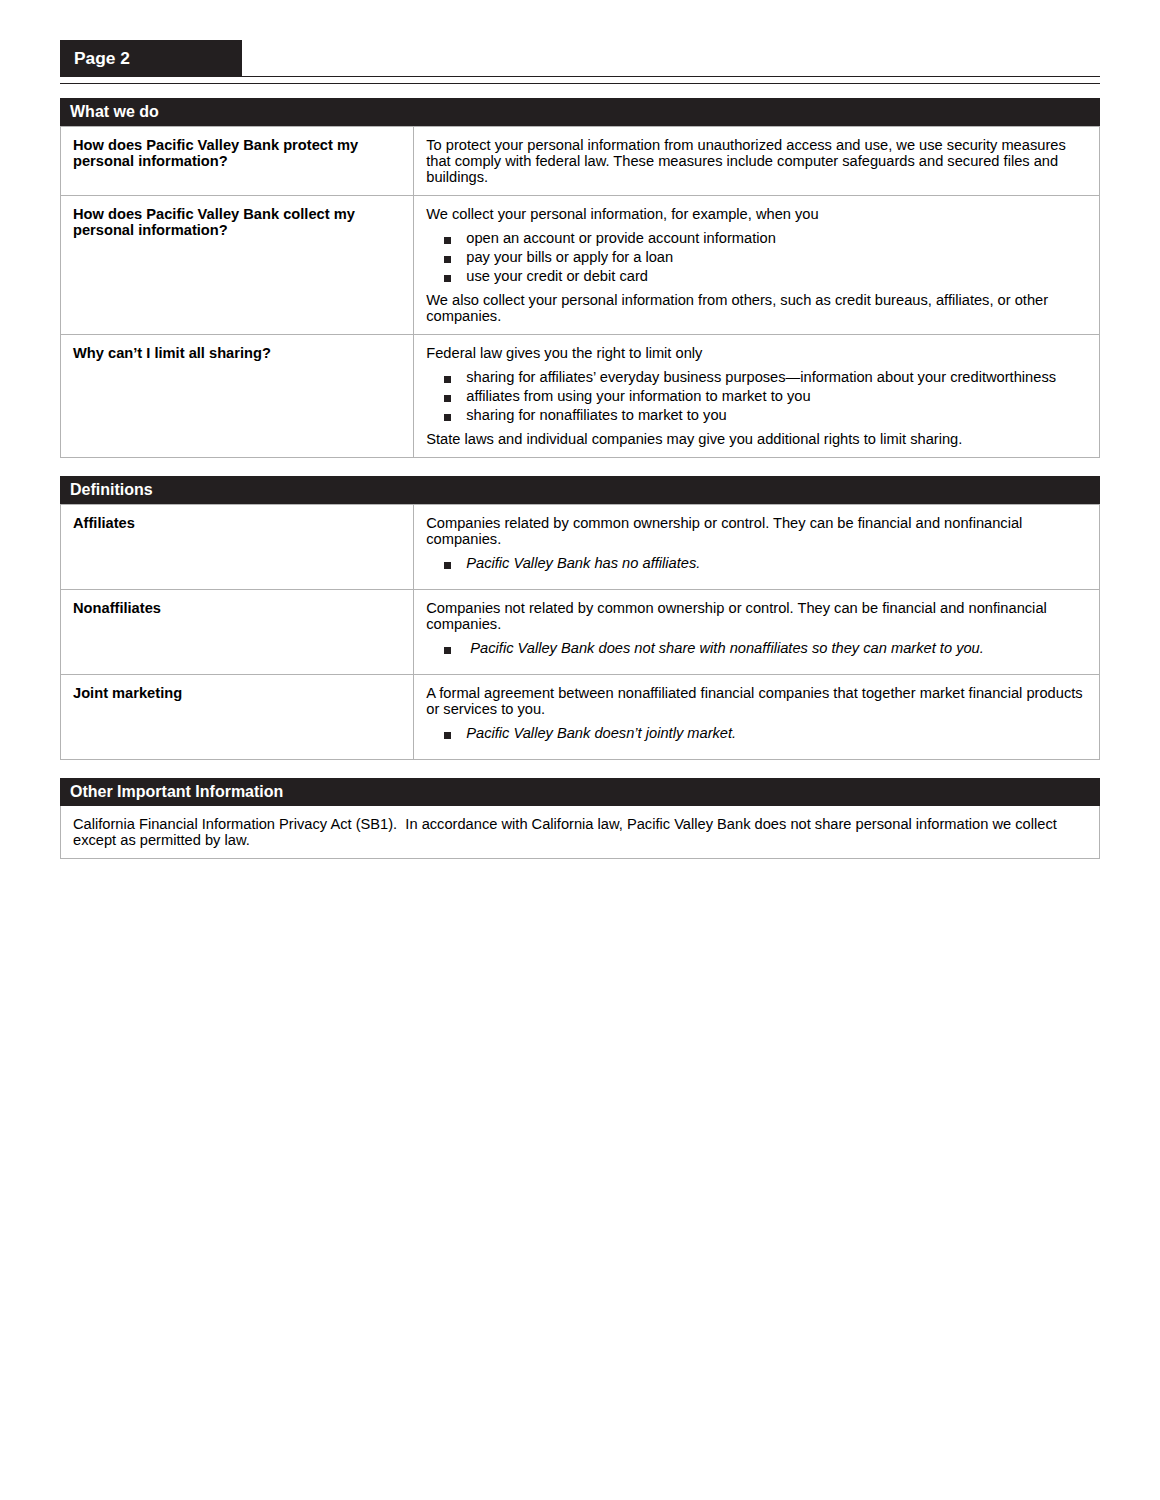Page 2
What we do
| How does Pacific Valley Bank protect my personal information? | To protect your personal information from unauthorized access and use, we use security measures that comply with federal law. These measures include computer safeguards and secured files and buildings. |
| How does Pacific Valley Bank collect my personal information? | We collect your personal information, for example, when you open an account or provide account information pay your bills or apply for a loan use your credit or debit card We also collect your personal information from others, such as credit bureaus, affiliates, or other companies. |
| Why can’t I limit all sharing? | Federal law gives you the right to limit only sharing for affiliates’ everyday business purposes—information about your creditworthiness affiliates from using your information to market to you sharing for nonaffiliates to market to you State laws and individual companies may give you additional rights to limit sharing. |
Definitions
| Affiliates | Companies related by common ownership or control. They can be financial and nonfinancial companies. Pacific Valley Bank has no affiliates. |
| Nonaffiliates | Companies not related by common ownership or control. They can be financial and nonfinancial companies. Pacific Valley Bank does not share with nonaffiliates so they can market to you. |
| Joint marketing | A formal agreement between nonaffiliated financial companies that together market financial products or services to you. Pacific Valley Bank doesn’t jointly market. |
Other Important Information
California Financial Information Privacy Act (SB1). In accordance with California law, Pacific Valley Bank does not share personal information we collect except as permitted by law.